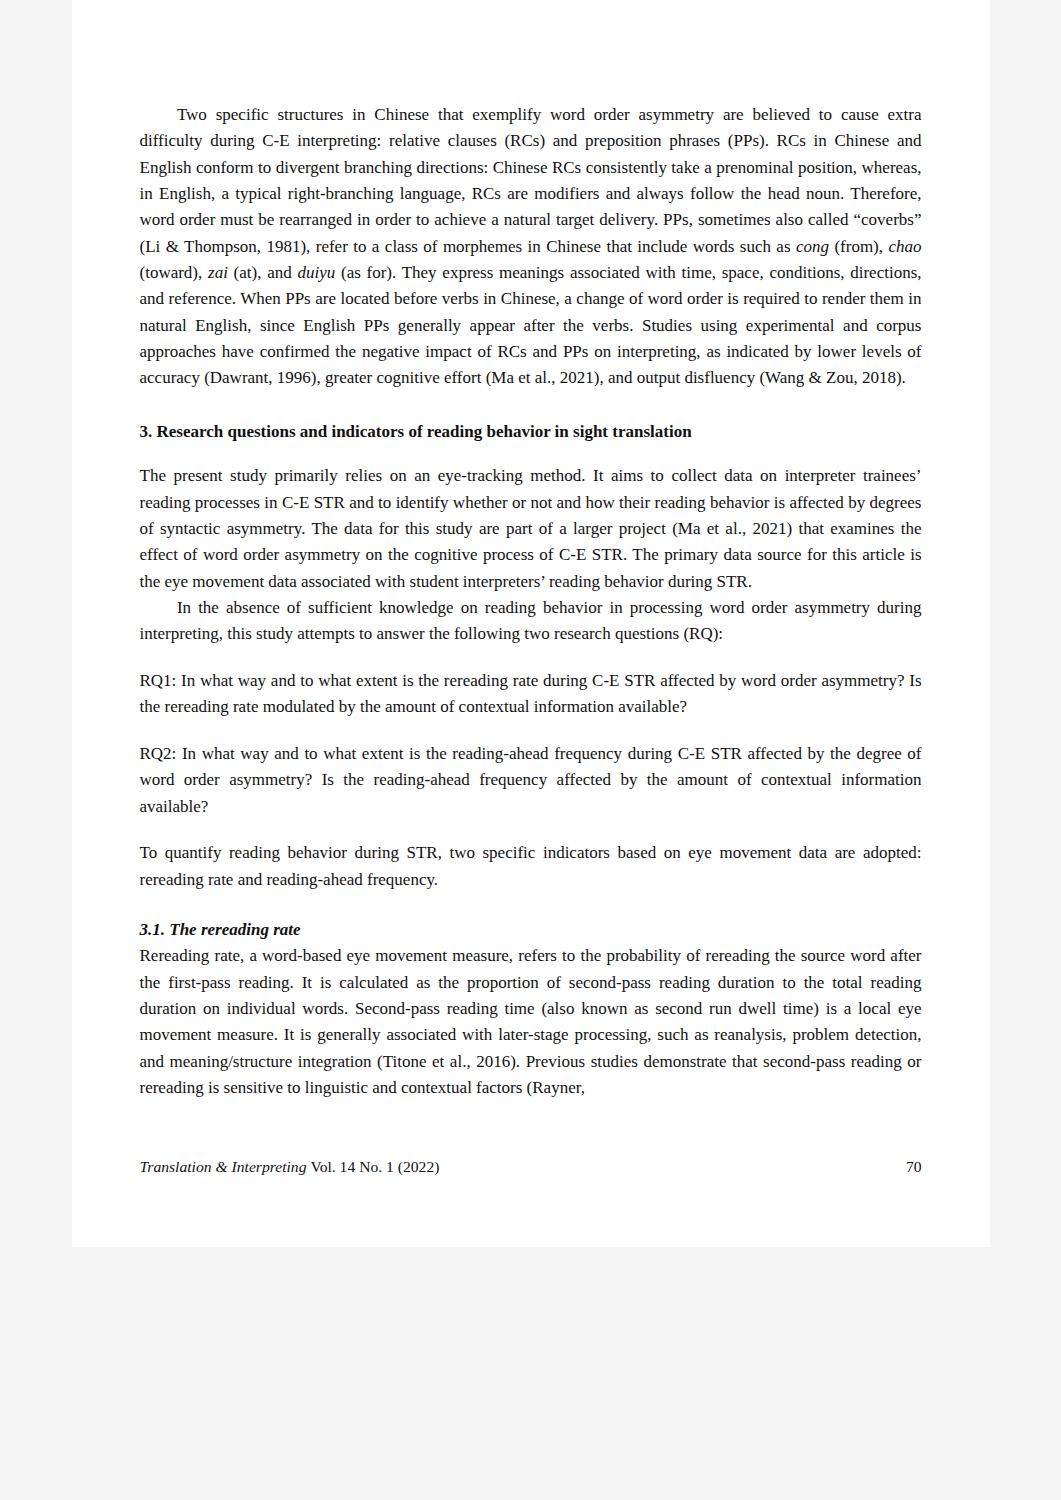Two specific structures in Chinese that exemplify word order asymmetry are believed to cause extra difficulty during C-E interpreting: relative clauses (RCs) and preposition phrases (PPs). RCs in Chinese and English conform to divergent branching directions: Chinese RCs consistently take a prenominal position, whereas, in English, a typical right-branching language, RCs are modifiers and always follow the head noun. Therefore, word order must be rearranged in order to achieve a natural target delivery. PPs, sometimes also called “coverbs” (Li & Thompson, 1981), refer to a class of morphemes in Chinese that include words such as cong (from), chao (toward), zai (at), and duiyu (as for). They express meanings associated with time, space, conditions, directions, and reference. When PPs are located before verbs in Chinese, a change of word order is required to render them in natural English, since English PPs generally appear after the verbs. Studies using experimental and corpus approaches have confirmed the negative impact of RCs and PPs on interpreting, as indicated by lower levels of accuracy (Dawrant, 1996), greater cognitive effort (Ma et al., 2021), and output disfluency (Wang & Zou, 2018).
3. Research questions and indicators of reading behavior in sight translation
The present study primarily relies on an eye-tracking method. It aims to collect data on interpreter trainees’ reading processes in C-E STR and to identify whether or not and how their reading behavior is affected by degrees of syntactic asymmetry. The data for this study are part of a larger project (Ma et al., 2021) that examines the effect of word order asymmetry on the cognitive process of C-E STR. The primary data source for this article is the eye movement data associated with student interpreters’ reading behavior during STR.
In the absence of sufficient knowledge on reading behavior in processing word order asymmetry during interpreting, this study attempts to answer the following two research questions (RQ):
RQ1: In what way and to what extent is the rereading rate during C-E STR affected by word order asymmetry? Is the rereading rate modulated by the amount of contextual information available?
RQ2: In what way and to what extent is the reading-ahead frequency during C-E STR affected by the degree of word order asymmetry? Is the reading-ahead frequency affected by the amount of contextual information available?
To quantify reading behavior during STR, two specific indicators based on eye movement data are adopted: rereading rate and reading-ahead frequency.
3.1. The rereading rate
Rereading rate, a word-based eye movement measure, refers to the probability of rereading the source word after the first-pass reading. It is calculated as the proportion of second-pass reading duration to the total reading duration on individual words. Second-pass reading time (also known as second run dwell time) is a local eye movement measure. It is generally associated with later-stage processing, such as reanalysis, problem detection, and meaning/structure integration (Titone et al., 2016). Previous studies demonstrate that second-pass reading or rereading is sensitive to linguistic and contextual factors (Rayner,
Translation & Interpreting Vol. 14 No. 1 (2022)
70